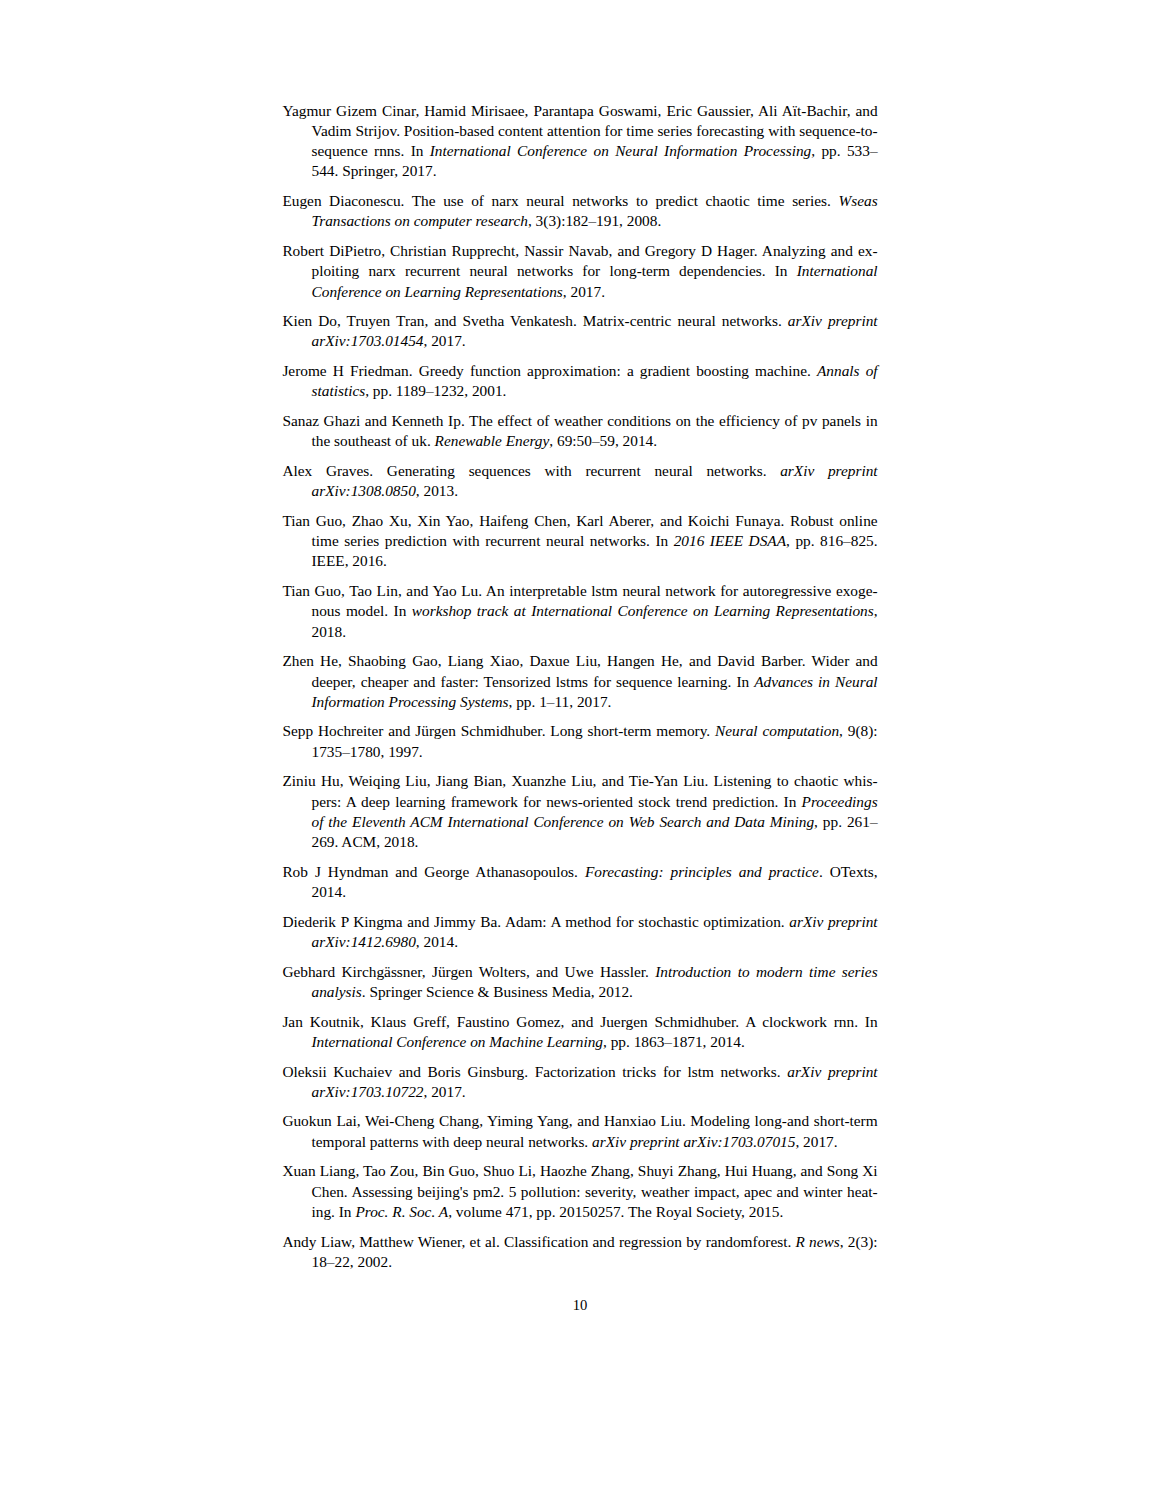Yagmur Gizem Cinar, Hamid Mirisaee, Parantapa Goswami, Eric Gaussier, Ali Aït-Bachir, and Vadim Strijov. Position-based content attention for time series forecasting with sequence-to-sequence rnns. In International Conference on Neural Information Processing, pp. 533–544. Springer, 2017.
Eugen Diaconescu. The use of narx neural networks to predict chaotic time series. Wseas Transactions on computer research, 3(3):182–191, 2008.
Robert DiPietro, Christian Rupprecht, Nassir Navab, and Gregory D Hager. Analyzing and exploiting narx recurrent neural networks for long-term dependencies. In International Conference on Learning Representations, 2017.
Kien Do, Truyen Tran, and Svetha Venkatesh. Matrix-centric neural networks. arXiv preprint arXiv:1703.01454, 2017.
Jerome H Friedman. Greedy function approximation: a gradient boosting machine. Annals of statistics, pp. 1189–1232, 2001.
Sanaz Ghazi and Kenneth Ip. The effect of weather conditions on the efficiency of pv panels in the southeast of uk. Renewable Energy, 69:50–59, 2014.
Alex Graves. Generating sequences with recurrent neural networks. arXiv preprint arXiv:1308.0850, 2013.
Tian Guo, Zhao Xu, Xin Yao, Haifeng Chen, Karl Aberer, and Koichi Funaya. Robust online time series prediction with recurrent neural networks. In 2016 IEEE DSAA, pp. 816–825. IEEE, 2016.
Tian Guo, Tao Lin, and Yao Lu. An interpretable lstm neural network for autoregressive exogenous model. In workshop track at International Conference on Learning Representations, 2018.
Zhen He, Shaobing Gao, Liang Xiao, Daxue Liu, Hangen He, and David Barber. Wider and deeper, cheaper and faster: Tensorized lstms for sequence learning. In Advances in Neural Information Processing Systems, pp. 1–11, 2017.
Sepp Hochreiter and Jürgen Schmidhuber. Long short-term memory. Neural computation, 9(8): 1735–1780, 1997.
Ziniu Hu, Weiqing Liu, Jiang Bian, Xuanzhe Liu, and Tie-Yan Liu. Listening to chaotic whispers: A deep learning framework for news-oriented stock trend prediction. In Proceedings of the Eleventh ACM International Conference on Web Search and Data Mining, pp. 261–269. ACM, 2018.
Rob J Hyndman and George Athanasopoulos. Forecasting: principles and practice. OTexts, 2014.
Diederik P Kingma and Jimmy Ba. Adam: A method for stochastic optimization. arXiv preprint arXiv:1412.6980, 2014.
Gebhard Kirchgässner, Jürgen Wolters, and Uwe Hassler. Introduction to modern time series analysis. Springer Science & Business Media, 2012.
Jan Koutnik, Klaus Greff, Faustino Gomez, and Juergen Schmidhuber. A clockwork rnn. In International Conference on Machine Learning, pp. 1863–1871, 2014.
Oleksii Kuchaiev and Boris Ginsburg. Factorization tricks for lstm networks. arXiv preprint arXiv:1703.10722, 2017.
Guokun Lai, Wei-Cheng Chang, Yiming Yang, and Hanxiao Liu. Modeling long-and short-term temporal patterns with deep neural networks. arXiv preprint arXiv:1703.07015, 2017.
Xuan Liang, Tao Zou, Bin Guo, Shuo Li, Haozhe Zhang, Shuyi Zhang, Hui Huang, and Song Xi Chen. Assessing beijing's pm2. 5 pollution: severity, weather impact, apec and winter heating. In Proc. R. Soc. A, volume 471, pp. 20150257. The Royal Society, 2015.
Andy Liaw, Matthew Wiener, et al. Classification and regression by randomforest. R news, 2(3): 18–22, 2002.
10